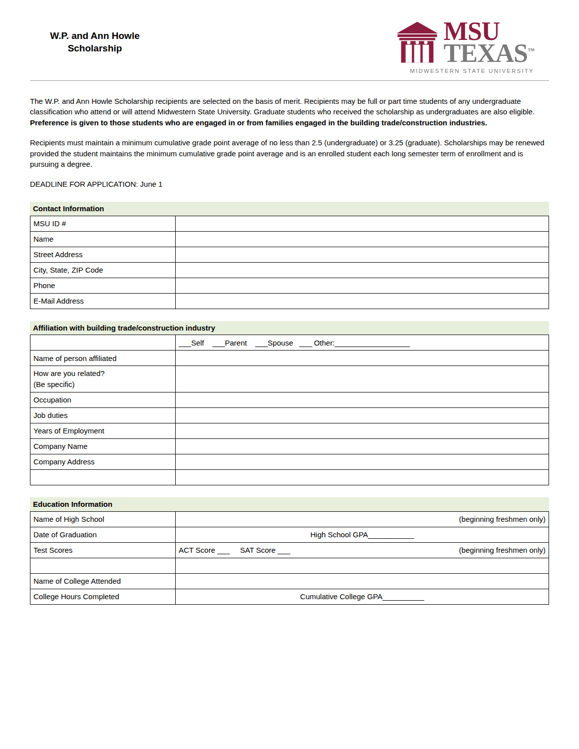W.P. and Ann Howle Scholarship
MSU
TEXAS™
MIDWESTERN STATE UNIVERSITY
The W.P. and Ann Howle Scholarship recipients are selected on the basis of merit. Recipients may be full or part time students of any undergraduate classification who attend or will attend Midwestern State University. Graduate students who received the scholarship as undergraduates are also eligible. Preference is given to those students who are engaged in or from families engaged in the building trade/construction industries.
Recipients must maintain a minimum cumulative grade point average of no less than 2.5 (undergraduate) or 3.25 (graduate). Scholarships may be renewed provided the student maintains the minimum cumulative grade point average and is an enrolled student each long semester term of enrollment and is pursuing a degree.
DEADLINE FOR APPLICATION: June 1
Contact Information
| MSU ID # | |
| Name | |
| Street Address | |
| City, State, ZIP Code | |
| Phone | |
| E-Mail Address | |
Affiliation with building trade/construction industry
| | ___Self ___Parent ___Spouse ___ Other:__________________ |
| Name of person affiliated | |
| How are you related? (Be specific) | |
| Occupation | |
| Job duties | |
| Years of Employment | |
| Company Name | |
| Company Address | |
Education Information
| Name of High School | (beginning freshmen only) |
| Date of Graduation | High School GPA___________ |
| Test Scores | ACT Score ___ SAT Score ___ (beginning freshmen only) |
| Name of College Attended | |
| College Hours Completed | Cumulative College GPA__________ |